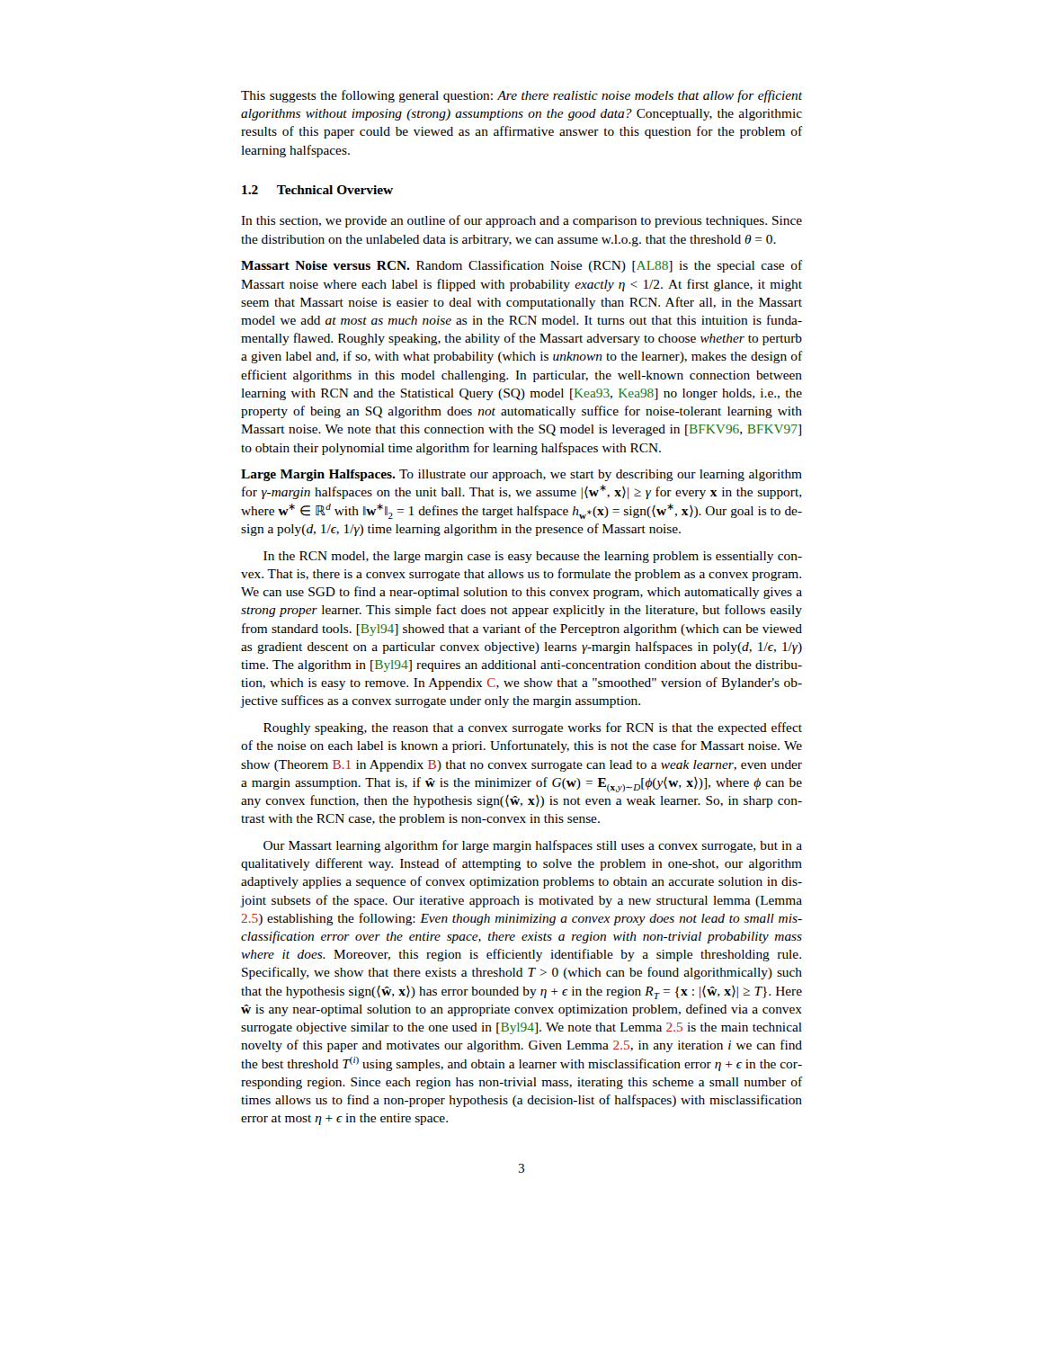This suggests the following general question: Are there realistic noise models that allow for efficient algorithms without imposing (strong) assumptions on the good data? Conceptually, the algorithmic results of this paper could be viewed as an affirmative answer to this question for the problem of learning halfspaces.
1.2 Technical Overview
In this section, we provide an outline of our approach and a comparison to previous techniques. Since the distribution on the unlabeled data is arbitrary, we can assume w.l.o.g. that the threshold θ = 0.
Massart Noise versus RCN. Random Classification Noise (RCN) [AL88] is the special case of Massart noise where each label is flipped with probability exactly η < 1/2. At first glance, it might seem that Massart noise is easier to deal with computationally than RCN. After all, in the Massart model we add at most as much noise as in the RCN model. It turns out that this intuition is fundamentally flawed. Roughly speaking, the ability of the Massart adversary to choose whether to perturb a given label and, if so, with what probability (which is unknown to the learner), makes the design of efficient algorithms in this model challenging. In particular, the well-known connection between learning with RCN and the Statistical Query (SQ) model [Kea93, Kea98] no longer holds, i.e., the property of being an SQ algorithm does not automatically suffice for noise-tolerant learning with Massart noise. We note that this connection with the SQ model is leveraged in [BFKV96, BFKV97] to obtain their polynomial time algorithm for learning halfspaces with RCN.
Large Margin Halfspaces. To illustrate our approach, we start by describing our learning algorithm for γ-margin halfspaces on the unit ball. That is, we assume |⟨w∗, x⟩| ≥ γ for every x in the support, where w∗ ∈ ℝd with ‖w∗‖2 = 1 defines the target halfspace hw∗(x) = sign(⟨w∗, x⟩). Our goal is to design a poly(d, 1/ϵ, 1/γ) time learning algorithm in the presence of Massart noise.
In the RCN model, the large margin case is easy because the learning problem is essentially convex. That is, there is a convex surrogate that allows us to formulate the problem as a convex program. We can use SGD to find a near-optimal solution to this convex program, which automatically gives a strong proper learner. This simple fact does not appear explicitly in the literature, but follows easily from standard tools. [Byl94] showed that a variant of the Perceptron algorithm (which can be viewed as gradient descent on a particular convex objective) learns γ-margin halfspaces in poly(d, 1/ϵ, 1/γ) time. The algorithm in [Byl94] requires an additional anti-concentration condition about the distribution, which is easy to remove. In Appendix C, we show that a "smoothed" version of Bylander's objective suffices as a convex surrogate under only the margin assumption.
Roughly speaking, the reason that a convex surrogate works for RCN is that the expected effect of the noise on each label is known a priori. Unfortunately, this is not the case for Massart noise. We show (Theorem B.1 in Appendix B) that no convex surrogate can lead to a weak learner, even under a margin assumption. That is, if ŵ is the minimizer of G(w) = E(x,y)∼D[ϕ(y⟨w, x⟩)], where ϕ can be any convex function, then the hypothesis sign(⟨ŵ, x⟩) is not even a weak learner. So, in sharp contrast with the RCN case, the problem is non-convex in this sense.
Our Massart learning algorithm for large margin halfspaces still uses a convex surrogate, but in a qualitatively different way. Instead of attempting to solve the problem in one-shot, our algorithm adaptively applies a sequence of convex optimization problems to obtain an accurate solution in disjoint subsets of the space. Our iterative approach is motivated by a new structural lemma (Lemma 2.5) establishing the following: Even though minimizing a convex proxy does not lead to small misclassification error over the entire space, there exists a region with non-trivial probability mass where it does. Moreover, this region is efficiently identifiable by a simple thresholding rule. Specifically, we show that there exists a threshold T > 0 (which can be found algorithmically) such that the hypothesis sign(⟨ŵ, x⟩) has error bounded by η + ϵ in the region RT = {x : |⟨ŵ, x⟩| ≥ T}. Here ŵ is any near-optimal solution to an appropriate convex optimization problem, defined via a convex surrogate objective similar to the one used in [Byl94]. We note that Lemma 2.5 is the main technical novelty of this paper and motivates our algorithm. Given Lemma 2.5, in any iteration i we can find the best threshold T(i) using samples, and obtain a learner with misclassification error η + ϵ in the corresponding region. Since each region has non-trivial mass, iterating this scheme a small number of times allows us to find a non-proper hypothesis (a decision-list of halfspaces) with misclassification error at most η + ϵ in the entire space.
3